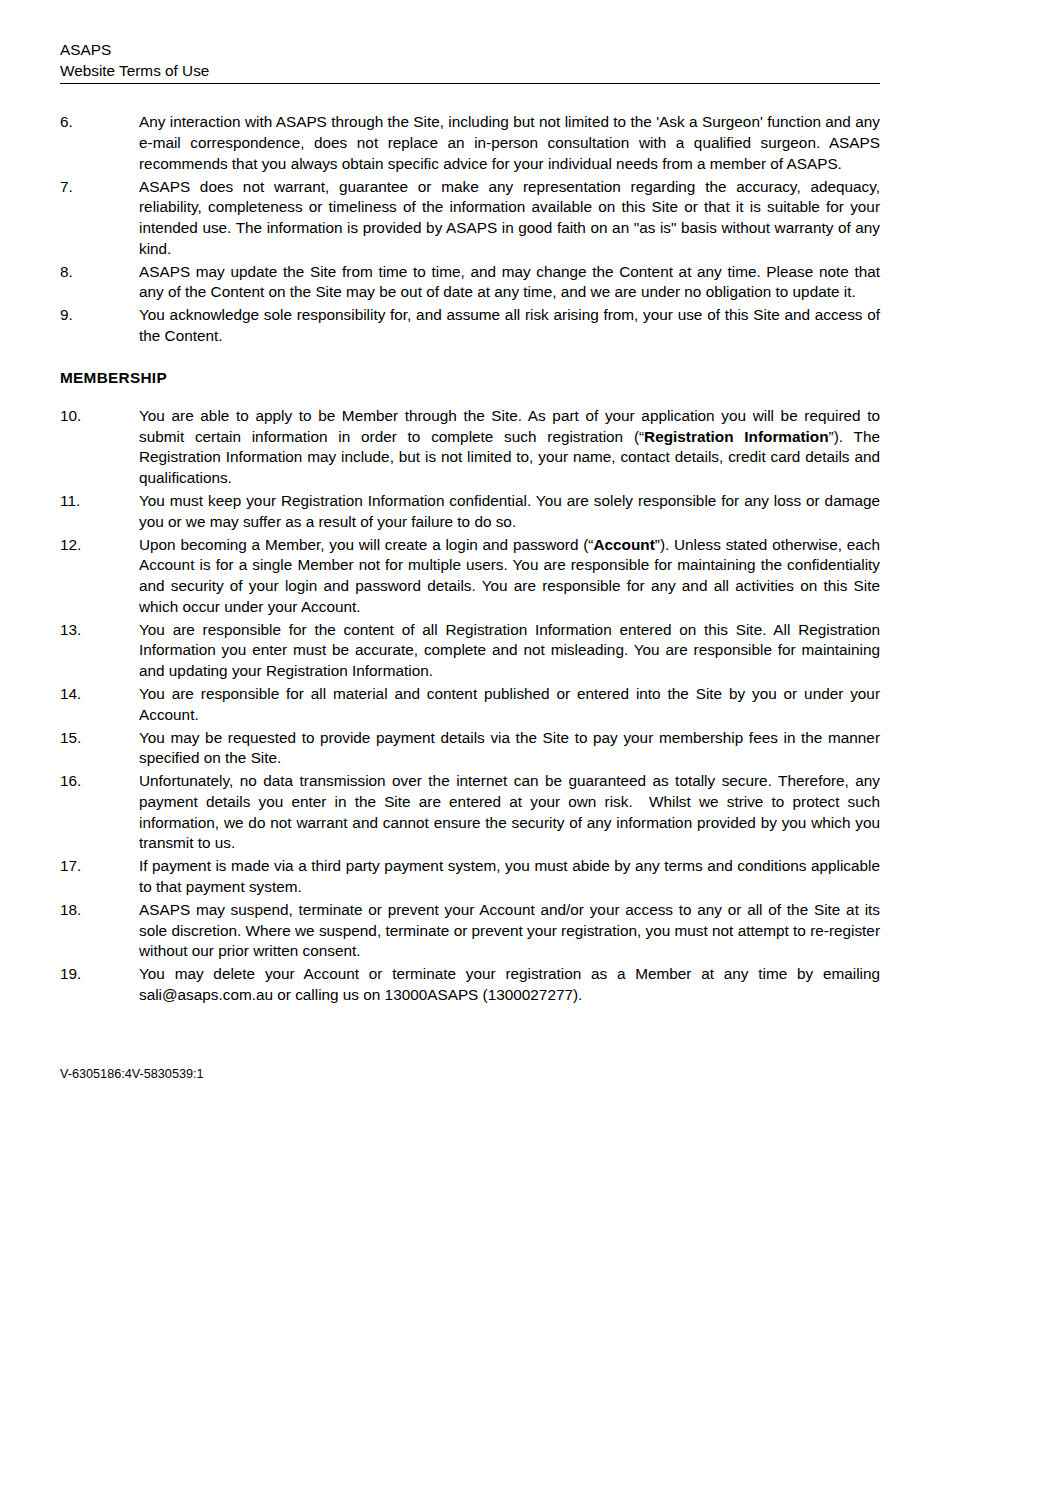ASAPS Website Terms of Use
6. Any interaction with ASAPS through the Site, including but not limited to the 'Ask a Surgeon' function and any e-mail correspondence, does not replace an in-person consultation with a qualified surgeon. ASAPS recommends that you always obtain specific advice for your individual needs from a member of ASAPS.
7. ASAPS does not warrant, guarantee or make any representation regarding the accuracy, adequacy, reliability, completeness or timeliness of the information available on this Site or that it is suitable for your intended use. The information is provided by ASAPS in good faith on an "as is" basis without warranty of any kind.
8. ASAPS may update the Site from time to time, and may change the Content at any time. Please note that any of the Content on the Site may be out of date at any time, and we are under no obligation to update it.
9. You acknowledge sole responsibility for, and assume all risk arising from, your use of this Site and access of the Content.
MEMBERSHIP
10. You are able to apply to be Member through the Site. As part of your application you will be required to submit certain information in order to complete such registration (“Registration Information”). The Registration Information may include, but is not limited to, your name, contact details, credit card details and qualifications.
11. You must keep your Registration Information confidential. You are solely responsible for any loss or damage you or we may suffer as a result of your failure to do so.
12. Upon becoming a Member, you will create a login and password (“Account”). Unless stated otherwise, each Account is for a single Member not for multiple users. You are responsible for maintaining the confidentiality and security of your login and password details. You are responsible for any and all activities on this Site which occur under your Account.
13. You are responsible for the content of all Registration Information entered on this Site. All Registration Information you enter must be accurate, complete and not misleading. You are responsible for maintaining and updating your Registration Information.
14. You are responsible for all material and content published or entered into the Site by you or under your Account.
15. You may be requested to provide payment details via the Site to pay your membership fees in the manner specified on the Site.
16. Unfortunately, no data transmission over the internet can be guaranteed as totally secure. Therefore, any payment details you enter in the Site are entered at your own risk. Whilst we strive to protect such information, we do not warrant and cannot ensure the security of any information provided by you which you transmit to us.
17. If payment is made via a third party payment system, you must abide by any terms and conditions applicable to that payment system.
18. ASAPS may suspend, terminate or prevent your Account and/or your access to any or all of the Site at its sole discretion. Where we suspend, terminate or prevent your registration, you must not attempt to re-register without our prior written consent.
19. You may delete your Account or terminate your registration as a Member at any time by emailing sali@asaps.com.au or calling us on 13000ASAPS (1300027277).
V-6305186:4V-5830539:1